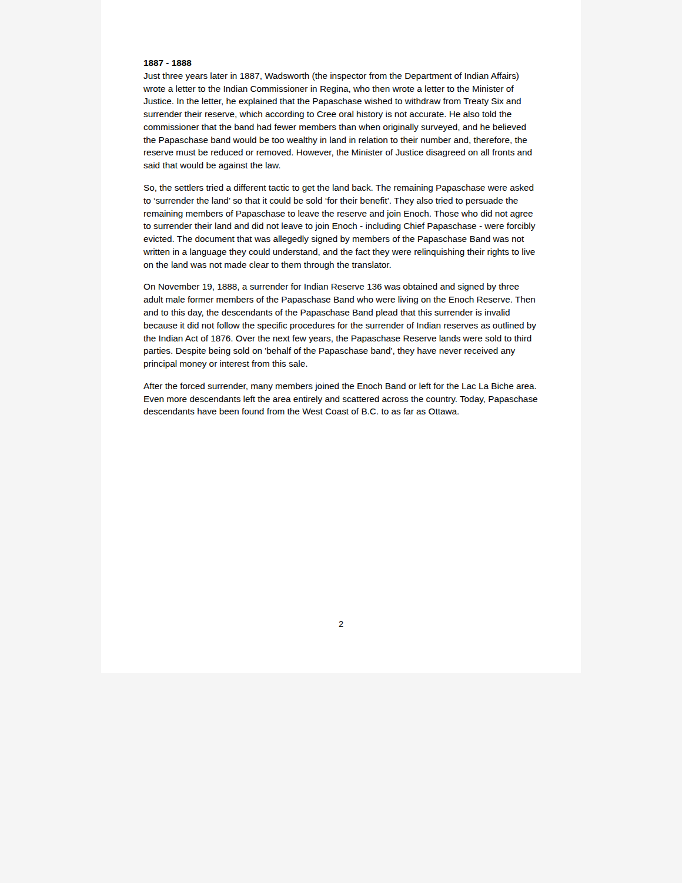1887 - 1888
Just three years later in 1887, Wadsworth (the inspector from the Department of Indian Affairs) wrote a letter to the Indian Commissioner in Regina, who then wrote a letter to the Minister of Justice. In the letter, he explained that the Papaschase wished to withdraw from Treaty Six and surrender their reserve, which according to Cree oral history is not accurate. He also told the commissioner that the band had fewer members than when originally surveyed, and he believed the Papaschase band would be too wealthy in land in relation to their number and, therefore, the reserve must be reduced or removed. However, the Minister of Justice disagreed on all fronts and said that would be against the law.
So, the settlers tried a different tactic to get the land back. The remaining Papaschase were asked to ‘surrender the land’ so that it could be sold ‘for their benefit’. They also tried to persuade the remaining members of Papaschase to leave the reserve and join Enoch. Those who did not agree to surrender their land and did not leave to join Enoch - including Chief Papaschase - were forcibly evicted. The document that was allegedly signed by members of the Papaschase Band was not written in a language they could understand, and the fact they were relinquishing their rights to live on the land was not made clear to them through the translator.
On November 19, 1888, a surrender for Indian Reserve 136 was obtained and signed by three adult male former members of the Papaschase Band who were living on the Enoch Reserve. Then and to this day, the descendants of the Papaschase Band plead that this surrender is invalid because it did not follow the specific procedures for the surrender of Indian reserves as outlined by the Indian Act of 1876. Over the next few years, the Papaschase Reserve lands were sold to third parties. Despite being sold on 'behalf of the Papaschase band', they have never received any principal money or interest from this sale.
After the forced surrender, many members joined the Enoch Band or left for the Lac La Biche area. Even more descendants left the area entirely and scattered across the country. Today, Papaschase descendants have been found from the West Coast of B.C. to as far as Ottawa.
2